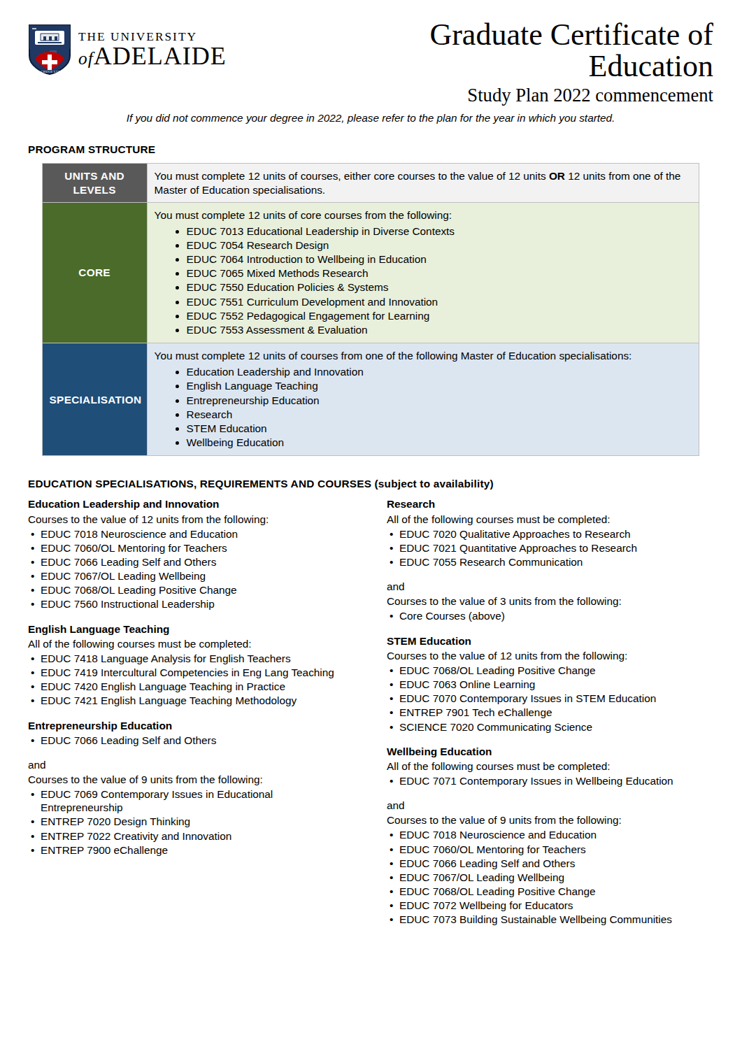SUB CRUCE LUMEN
THE UNIVERSITY
of ADELAIDE
Graduate Certificate of
Education
Study Plan 2022 commencement
If you did not commence your degree in 2022, please refer to the plan for the year in which you started.
PROGRAM STRUCTURE
| UNITS AND LEVELS | You must complete 12 units of courses, either core courses to the value of 12 units OR 12 units from one of the Master of Education specialisations. |
| CORE | You must complete 12 units of core courses from the following: EDUC 7013 Educational Leadership in Diverse Contexts EDUC 7054 Research Design EDUC 7064 Introduction to Wellbeing in Education EDUC 7065 Mixed Methods Research EDUC 7550 Education Policies & Systems EDUC 7551 Curriculum Development and Innovation EDUC 7552 Pedagogical Engagement for Learning EDUC 7553 Assessment & Evaluation |
| SPECIALISATION | You must complete 12 units of courses from one of the following Master of Education specialisations: Education Leadership and Innovation English Language Teaching Entrepreneurship Education Research STEM Education Wellbeing Education |
EDUCATION SPECIALISATIONS, REQUIREMENTS AND COURSES (subject to availability)
Education Leadership and Innovation
Courses to the value of 12 units from the following:
EDUC 7018 Neuroscience and Education
EDUC 7060/OL Mentoring for Teachers
EDUC 7066 Leading Self and Others
EDUC 7067/OL Leading Wellbeing
EDUC 7068/OL Leading Positive Change
EDUC 7560 Instructional Leadership
English Language Teaching
All of the following courses must be completed:
EDUC 7418 Language Analysis for English Teachers
EDUC 7419 Intercultural Competencies in Eng Lang Teaching
EDUC 7420 English Language Teaching in Practice
EDUC 7421 English Language Teaching Methodology
Entrepreneurship Education
EDUC 7066 Leading Self and Others
and
Courses to the value of 9 units from the following:
EDUC 7069 Contemporary Issues in Educational Entrepreneurship
ENTREP 7020 Design Thinking
ENTREP 7022 Creativity and Innovation
ENTREP 7900 eChallenge
Research
All of the following courses must be completed:
EDUC 7020 Qualitative Approaches to Research
EDUC 7021 Quantitative Approaches to Research
EDUC 7055 Research Communication
and
Courses to the value of 3 units from the following:
Core Courses (above)
STEM Education
Courses to the value of 12 units from the following:
EDUC 7068/OL Leading Positive Change
EDUC 7063 Online Learning
EDUC 7070 Contemporary Issues in STEM Education
ENTREP 7901 Tech eChallenge
SCIENCE 7020 Communicating Science
Wellbeing Education
All of the following courses must be completed:
EDUC 7071 Contemporary Issues in Wellbeing Education
and
Courses to the value of 9 units from the following:
EDUC 7018 Neuroscience and Education
EDUC 7060/OL Mentoring for Teachers
EDUC 7066 Leading Self and Others
EDUC 7067/OL Leading Wellbeing
EDUC 7068/OL Leading Positive Change
EDUC 7072 Wellbeing for Educators
EDUC 7073 Building Sustainable Wellbeing Communities